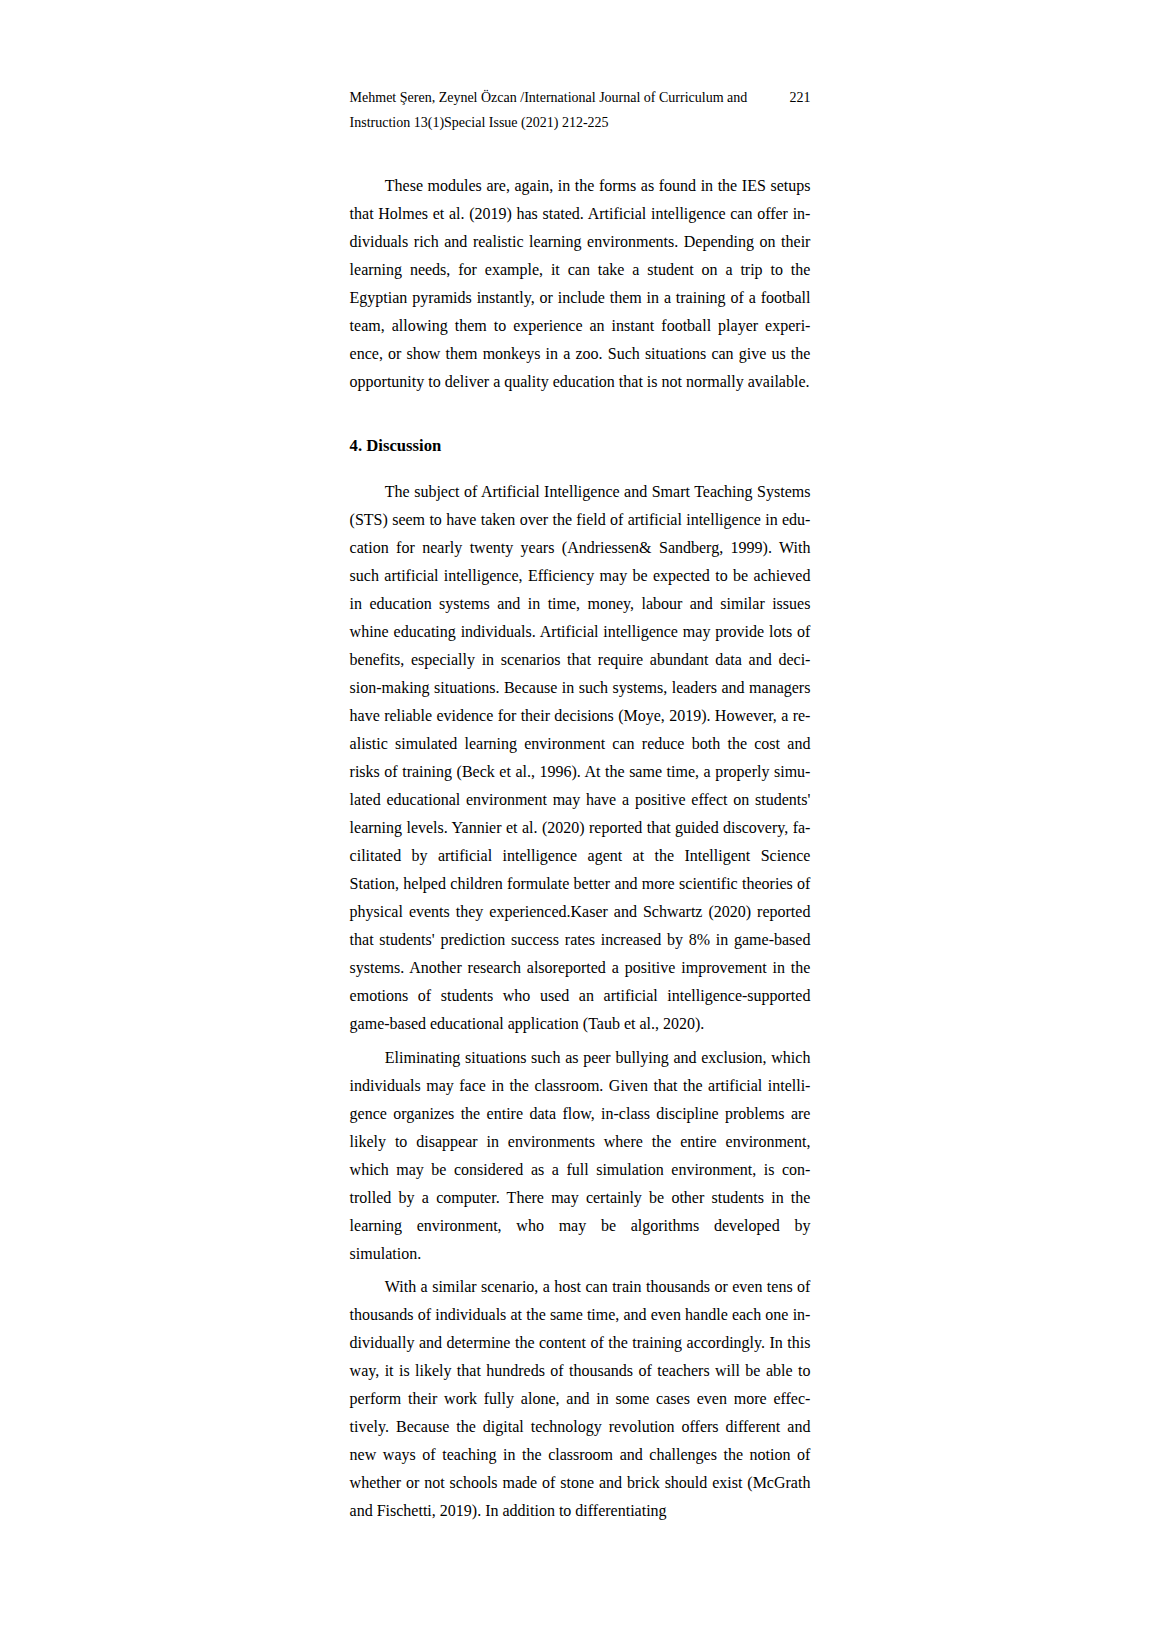Mehmet Şeren, Zeynel Özcan /International Journal of Curriculum and Instruction 13(1)Special Issue (2021) 212-225 221
These modules are, again, in the forms as found in the IES setups that Holmes et al. (2019) has stated. Artificial intelligence can offer individuals rich and realistic learning environments. Depending on their learning needs, for example, it can take a student on a trip to the Egyptian pyramids instantly, or include them in a training of a football team, allowing them to experience an instant football player experience, or show them monkeys in a zoo. Such situations can give us the opportunity to deliver a quality education that is not normally available.
4. Discussion
The subject of Artificial Intelligence and Smart Teaching Systems (STS) seem to have taken over the field of artificial intelligence in education for nearly twenty years (Andriessen& Sandberg, 1999). With such artificial intelligence, Efficiency may be expected to be achieved in education systems and in time, money, labour and similar issues whine educating individuals. Artificial intelligence may provide lots of benefits, especially in scenarios that require abundant data and decision-making situations. Because in such systems, leaders and managers have reliable evidence for their decisions (Moye, 2019). However, a realistic simulated learning environment can reduce both the cost and risks of training (Beck et al., 1996). At the same time, a properly simulated educational environment may have a positive effect on students' learning levels. Yannier et al. (2020) reported that guided discovery, facilitated by artificial intelligence agent at the Intelligent Science Station, helped children formulate better and more scientific theories of physical events they experienced.Kaser and Schwartz (2020) reported that students' prediction success rates increased by 8% in game-based systems. Another research alsoreported a positive improvement in the emotions of students who used an artificial intelligence-supported game-based educational application (Taub et al., 2020).
Eliminating situations such as peer bullying and exclusion, which individuals may face in the classroom. Given that the artificial intelligence organizes the entire data flow, in-class discipline problems are likely to disappear in environments where the entire environment, which may be considered as a full simulation environment, is controlled by a computer. There may certainly be other students in the learning environment, who may be algorithms developed by simulation.
With a similar scenario, a host can train thousands or even tens of thousands of individuals at the same time, and even handle each one individually and determine the content of the training accordingly. In this way, it is likely that hundreds of thousands of teachers will be able to perform their work fully alone, and in some cases even more effectively. Because the digital technology revolution offers different and new ways of teaching in the classroom and challenges the notion of whether or not schools made of stone and brick should exist (McGrath and Fischetti, 2019). In addition to differentiating